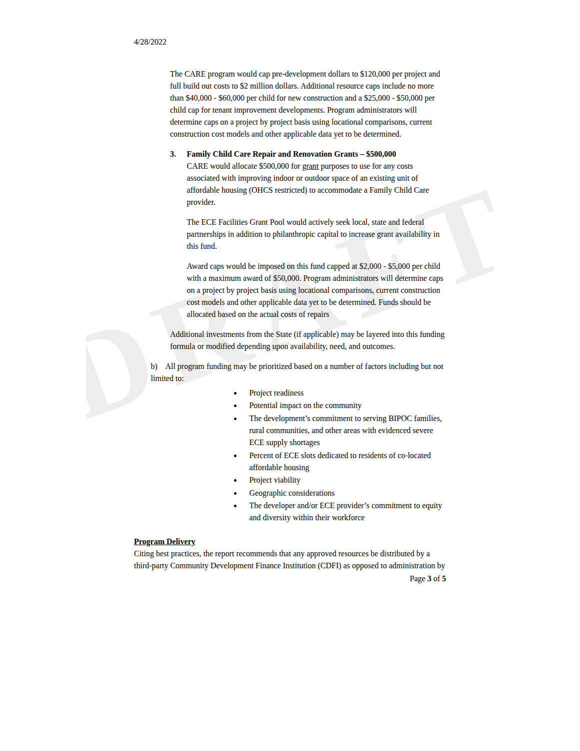DRAFT
4/28/2022
The CARE program would cap pre-development dollars to $120,000 per project and full build out costs to $2 million dollars. Additional resource caps include no more than $40,000 - $60,000 per child for new construction and a $25,000 - $50,000 per child cap for tenant improvement developments. Program administrators will determine caps on a project by project basis using locational comparisons, current construction cost models and other applicable data yet to be determined.
3. Family Child Care Repair and Renovation Grants – $500,000
CARE would allocate $500,000 for grant purposes to use for any costs associated with improving indoor or outdoor space of an existing unit of affordable housing (OHCS restricted) to accommodate a Family Child Care provider.
The ECE Facilities Grant Pool would actively seek local, state and federal partnerships in addition to philanthropic capital to increase grant availability in this fund.
Award caps would be imposed on this fund capped at $2,000 - $5,000 per child with a maximum award of $50,000. Program administrators will determine caps on a project by project basis using locational comparisons, current construction cost models and other applicable data yet to be determined. Funds should be allocated based on the actual costs of repairs
Additional investments from the State (if applicable) may be layered into this funding formula or modified depending upon availability, need, and outcomes.
b) All program funding may be prioritized based on a number of factors including but not limited to:
Project readiness
Potential impact on the community
The development’s commitment to serving BIPOC families, rural communities, and other areas with evidenced severe ECE supply shortages
Percent of ECE slots dedicated to residents of co-located affordable housing
Project viability
Geographic considerations
The developer and/or ECE provider’s commitment to equity and diversity within their workforce
Program Delivery
Citing best practices, the report recommends that any approved resources be distributed by a third-party Community Development Finance Institution (CDFI) as opposed to administration by
Page 3 of 5